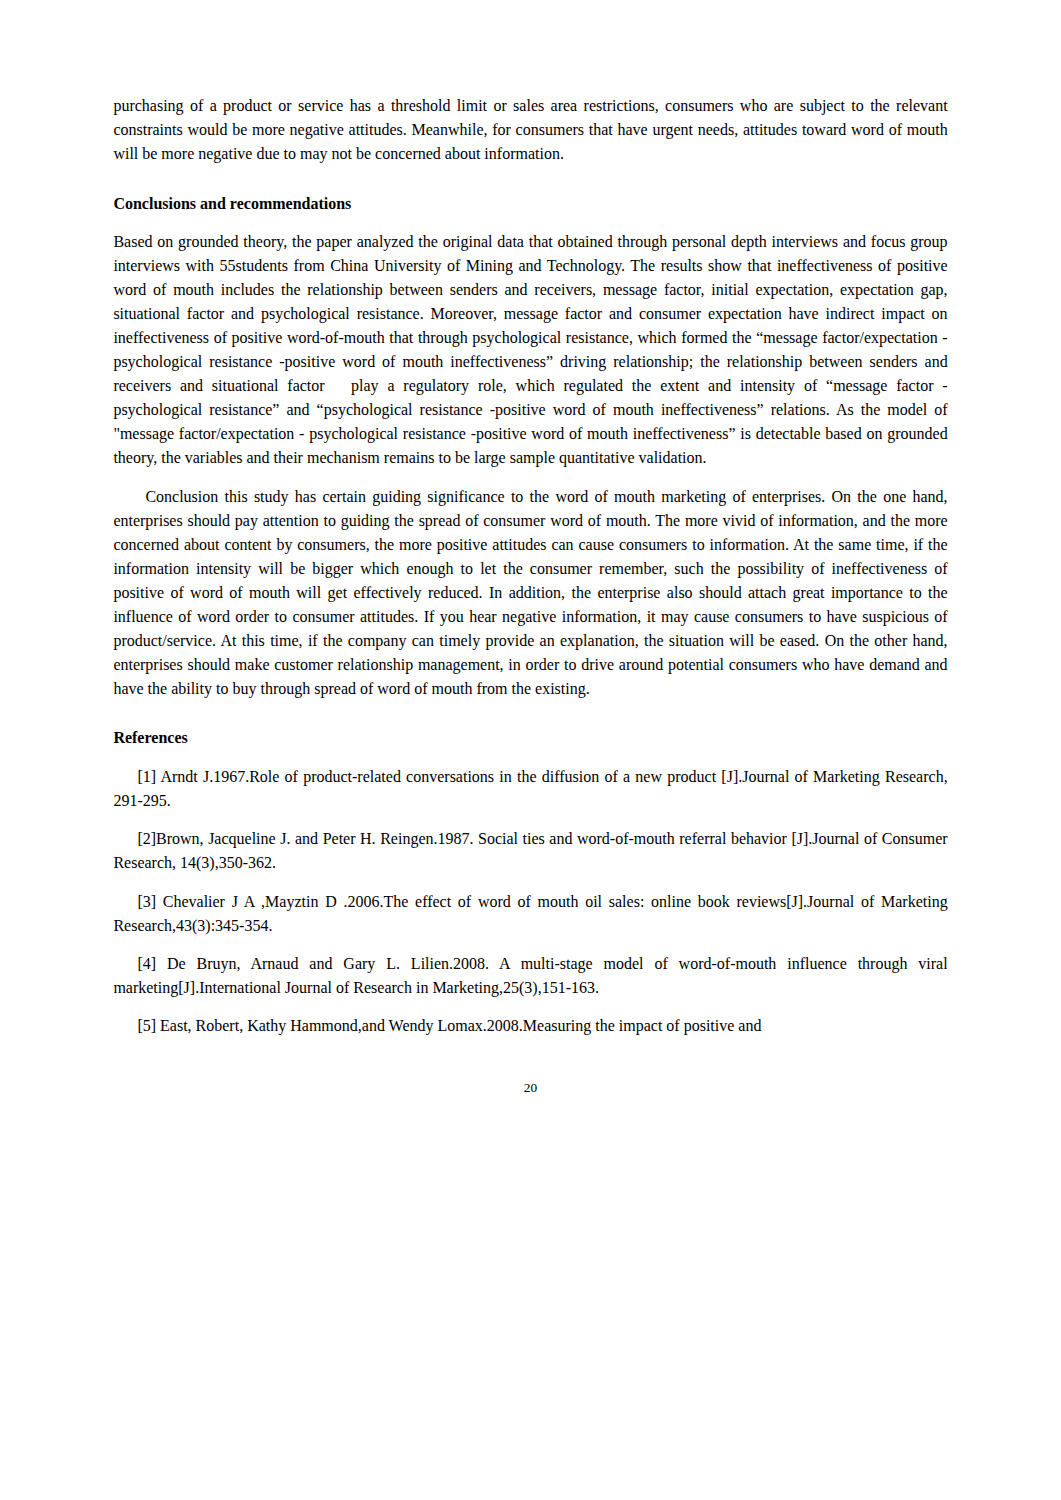purchasing of a product or service has a threshold limit or sales area restrictions, consumers who are subject to the relevant constraints would be more negative attitudes. Meanwhile, for consumers that have urgent needs, attitudes toward word of mouth will be more negative due to may not be concerned about information.
Conclusions and recommendations
Based on grounded theory, the paper analyzed the original data that obtained through personal depth interviews and focus group interviews with 55students from China University of Mining and Technology. The results show that ineffectiveness of positive word of mouth includes the relationship between senders and receivers, message factor, initial expectation, expectation gap, situational factor and psychological resistance. Moreover, message factor and consumer expectation have indirect impact on ineffectiveness of positive word-of-mouth that through psychological resistance, which formed the “message factor/expectation - psychological resistance -positive word of mouth ineffectiveness” driving relationship; the relationship between senders and receivers and situational factor play a regulatory role, which regulated the extent and intensity of “message factor - psychological resistance” and “psychological resistance -positive word of mouth ineffectiveness” relations. As the model of "message factor/expectation - psychological resistance -positive word of mouth ineffectiveness” is detectable based on grounded theory, the variables and their mechanism remains to be large sample quantitative validation.
Conclusion this study has certain guiding significance to the word of mouth marketing of enterprises. On the one hand, enterprises should pay attention to guiding the spread of consumer word of mouth. The more vivid of information, and the more concerned about content by consumers, the more positive attitudes can cause consumers to information. At the same time, if the information intensity will be bigger which enough to let the consumer remember, such the possibility of ineffectiveness of positive of word of mouth will get effectively reduced. In addition, the enterprise also should attach great importance to the influence of word order to consumer attitudes. If you hear negative information, it may cause consumers to have suspicious of product/service. At this time, if the company can timely provide an explanation, the situation will be eased. On the other hand, enterprises should make customer relationship management, in order to drive around potential consumers who have demand and have the ability to buy through spread of word of mouth from the existing.
References
[1] Arndt J.1967.Role of product-related conversations in the diffusion of a new product [J].Journal of Marketing Research, 291-295.
[2]Brown, Jacqueline J. and Peter H. Reingen.1987. Social ties and word-of-mouth referral behavior [J].Journal of Consumer Research, 14(3),350-362.
[3] Chevalier J A ,Mayztin D .2006.The effect of word of mouth oil sales: online book reviews[J].Journal of Marketing Research,43(3):345-354.
[4] De Bruyn, Arnaud and Gary L. Lilien.2008. A multi-stage model of word-of-mouth influence through viral marketing[J].International Journal of Research in Marketing,25(3),151-163.
[5] East, Robert, Kathy Hammond,and Wendy Lomax.2008.Measuring the impact of positive and
20